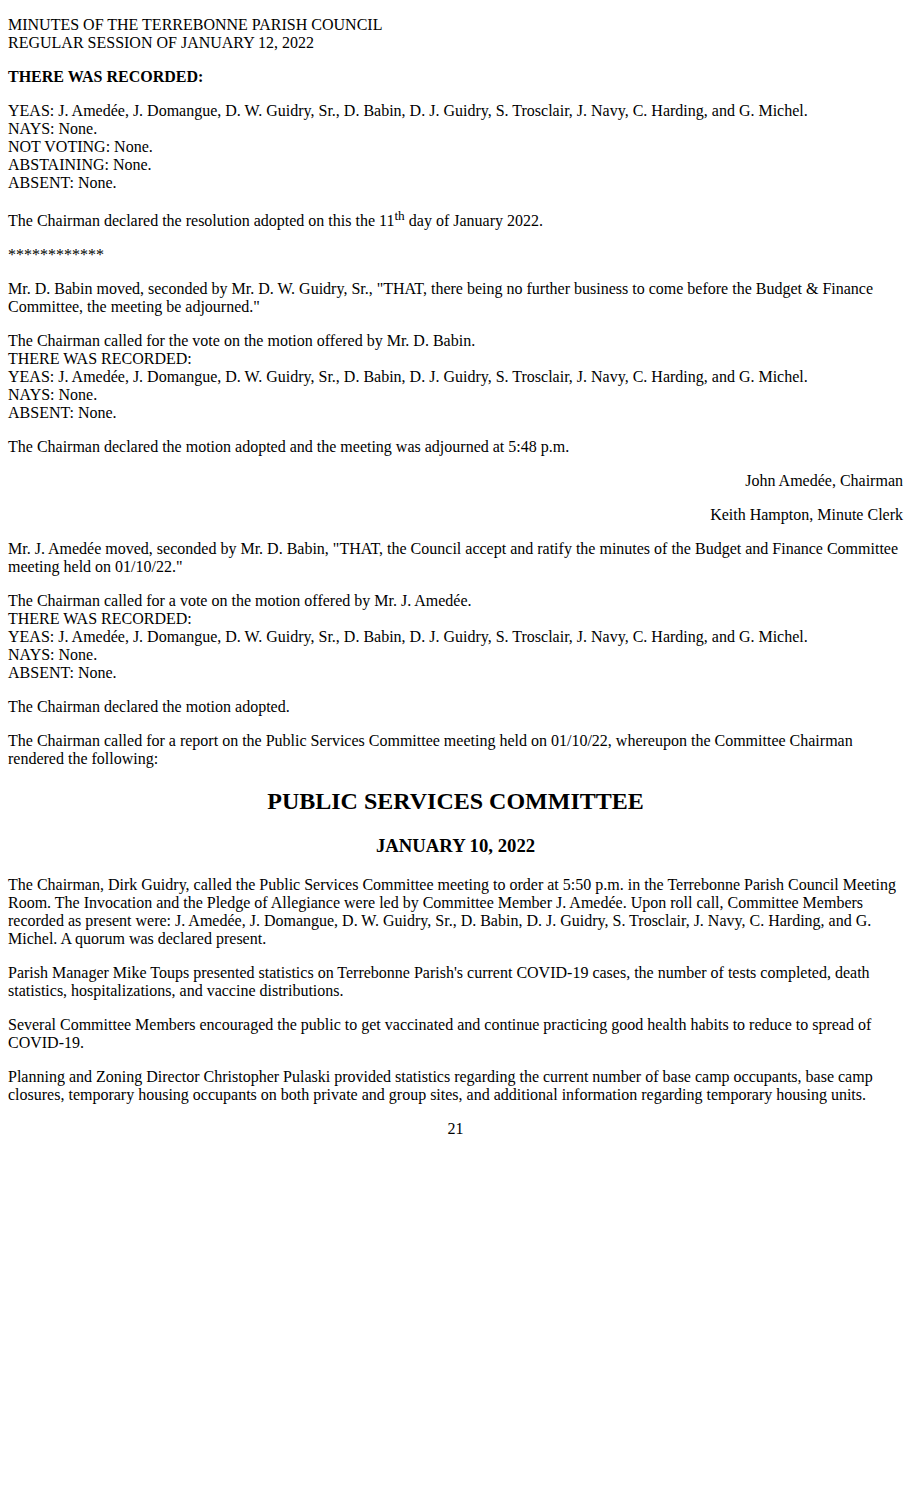MINUTES OF THE TERREBONNE PARISH COUNCIL
REGULAR SESSION OF JANUARY 12, 2022
THERE WAS RECORDED:
YEAS: J. Amedée, J. Domangue, D. W. Guidry, Sr., D. Babin, D. J. Guidry, S. Trosclair, J. Navy, C. Harding, and G. Michel.
NAYS: None.
NOT VOTING: None.
ABSTAINING: None.
ABSENT: None.
The Chairman declared the resolution adopted on this the 11th day of January 2022.
************
Mr. D. Babin moved, seconded by Mr. D. W. Guidry, Sr., "THAT, there being no further business to come before the Budget & Finance Committee, the meeting be adjourned."
The Chairman called for the vote on the motion offered by Mr. D. Babin.
THERE WAS RECORDED:
YEAS: J. Amedée, J. Domangue, D. W. Guidry, Sr., D. Babin, D. J. Guidry, S. Trosclair, J. Navy, C. Harding, and G. Michel.
NAYS: None.
ABSENT: None.
The Chairman declared the motion adopted and the meeting was adjourned at 5:48 p.m.
John Amedée, Chairman
Keith Hampton, Minute Clerk
Mr. J. Amedée moved, seconded by Mr. D. Babin, "THAT, the Council accept and ratify the minutes of the Budget and Finance Committee meeting held on 01/10/22."
The Chairman called for a vote on the motion offered by Mr. J. Amedée.
THERE WAS RECORDED:
YEAS: J. Amedée, J. Domangue, D. W. Guidry, Sr., D. Babin, D. J. Guidry, S. Trosclair, J. Navy, C. Harding, and G. Michel.
NAYS: None.
ABSENT: None.
The Chairman declared the motion adopted.
The Chairman called for a report on the Public Services Committee meeting held on 01/10/22, whereupon the Committee Chairman rendered the following:
PUBLIC SERVICES COMMITTEE
JANUARY 10, 2022
The Chairman, Dirk Guidry, called the Public Services Committee meeting to order at 5:50 p.m. in the Terrebonne Parish Council Meeting Room. The Invocation and the Pledge of Allegiance were led by Committee Member J. Amedée. Upon roll call, Committee Members recorded as present were: J. Amedée, J. Domangue, D. W. Guidry, Sr., D. Babin, D. J. Guidry, S. Trosclair, J. Navy, C. Harding, and G. Michel. A quorum was declared present.
Parish Manager Mike Toups presented statistics on Terrebonne Parish's current COVID-19 cases, the number of tests completed, death statistics, hospitalizations, and vaccine distributions.
Several Committee Members encouraged the public to get vaccinated and continue practicing good health habits to reduce to spread of COVID-19.
Planning and Zoning Director Christopher Pulaski provided statistics regarding the current number of base camp occupants, base camp closures, temporary housing occupants on both private and group sites, and additional information regarding temporary housing units.
21